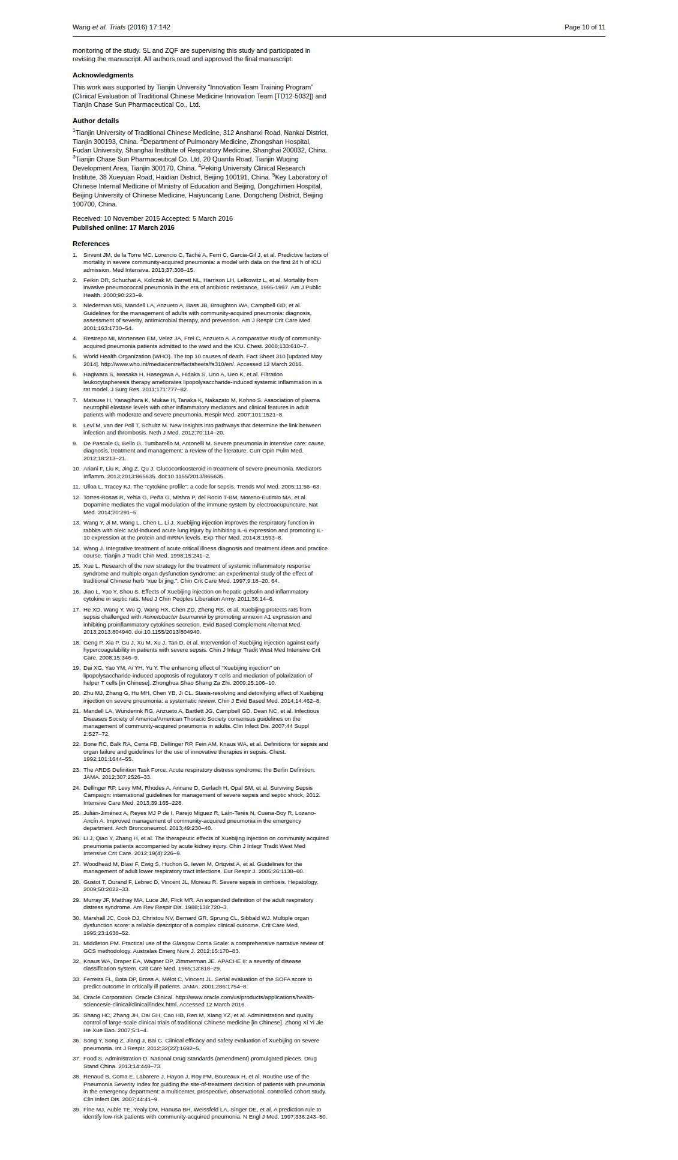Wang et al. Trials (2016) 17:142
Page 10 of 11
monitoring of the study. SL and ZQF are supervising this study and participated in revising the manuscript. All authors read and approved the final manuscript.
Acknowledgments
This work was supported by Tianjin University “Innovation Team Training Program” (Clinical Evaluation of Traditional Chinese Medicine Innovation Team [TD12-5032]) and Tianjin Chase Sun Pharmaceutical Co., Ltd.
Author details
1 Tianjin University of Traditional Chinese Medicine, 312 Anshanxi Road, Nankai District, Tianjin 300193, China. 2 Department of Pulmonary Medicine, Zhongshan Hospital, Fudan University, Shanghai Institute of Respiratory Medicine, Shanghai 200032, China. 3 Tianjin Chase Sun Pharmaceutical Co. Ltd, 20 Quanfa Road, Tianjin Wuqing Development Area, Tianjin 300170, China. 4 Peking University Clinical Research Institute, 38 Xueyuan Road, Haidian District, Beijing 100191, China. 5 Key Laboratory of Chinese Internal Medicine of Ministry of Education and Beijing, Dongzhimen Hospital, Beijing University of Chinese Medicine, Haiyuncang Lane, Dongcheng District, Beijing 100700, China.
Received: 10 November 2015 Accepted: 5 March 2016
Published online: 17 March 2016
References
Sirvent JM, de la Torre MC, Lorencio C, Taché A, Ferri C, Garcia-Gil J, et al. Predictive factors of mortality in severe community-acquired pneumonia: a model with data on the first 24 h of ICU admission. Med Intensiva. 2013;37:308–15.
Feikin DR, Schuchat A, Kolczak M, Barrett NL, Harrison LH, Lefkowitz L, et al. Mortality from invasive pneumococcal pneumonia in the era of antibiotic resistance, 1995-1997. Am J Public Health. 2000;90:223–9.
Niederman MS, Mandell LA, Anzueto A, Bass JB, Broughton WA, Campbell GD, et al. Guidelines for the management of adults with community-acquired pneumonia: diagnosis, assessment of severity, antimicrobial therapy, and prevention. Am J Respir Crit Care Med. 2001;163:1730–54.
Restrepo MI, Mortensen EM, Velez JA, Frei C, Anzueto A. A comparative study of community-acquired pneumonia patients admitted to the ward and the ICU. Chest. 2008;133:610–7.
World Health Organization (WHO). The top 10 causes of death. Fact Sheet 310 [updated May 2014]. http://www.who.int/mediacentre/factsheets/fs310/en/. Accessed 12 March 2016.
Hagiwara S, Iwasaka H, Hasegawa A, Hidaka S, Uno A, Ueo K, et al. Filtration leukocytapheresis therapy ameliorates lipopolysaccharide-induced systemic inflammation in a rat model. J Surg Res. 2011;171:777–82.
Matsuse H, Yanagihara K, Mukae H, Tanaka K, Nakazato M, Kohno S. Association of plasma neutrophil elastase levels with other inflammatory mediators and clinical features in adult patients with moderate and severe pneumonia. Respir Med. 2007;101:1521–8.
Levi M, van der Poll T, Schultz M. New insights into pathways that determine the link between infection and thrombosis. Neth J Med. 2012;70:114–20.
De Pascale G, Bello G, Tumbarello M, Antonelli M. Severe pneumonia in intensive care: cause, diagnosis, treatment and management: a review of the literature. Curr Opin Pulm Med. 2012;18:213–21.
Ariani F, Liu K, Jing Z, Qu J. Glucocorticosteroid in treatment of severe pneumonia. Mediators Inflamm. 2013;2013:865635. doi:10.1155/2013/865635.
Ulloa L, Tracey KJ. The “cytokine profile”: a code for sepsis. Trends Mol Med. 2005;11:56–63.
Torres-Rosas R, Yehia G, Peña G, Mishra P, del Rocio T-BM, Moreno-Eutimio MA, et al. Dopamine mediates the vagal modulation of the immune system by electroacupuncture. Nat Med. 2014;20:291–5.
Wang Y, Ji M, Wang L, Chen L, Li J. Xuebijing injection improves the respiratory function in rabbits with oleic acid-induced acute lung injury by inhibiting IL-6 expression and promoting IL-10 expression at the protein and mRNA levels. Exp Ther Med. 2014;8:1593–8.
Wang J. Integrative treatment of acute critical illness diagnosis and treatment ideas and practice course. Tianjin J Tradit Chin Med. 1998;15:241–2.
Xue L. Research of the new strategy for the treatment of systemic inflammatory response syndrome and multiple organ dysfunction syndrome: an experimental study of the effect of traditional Chinese herb “xue bi jing.”. Chin Crit Care Med. 1997;9:18–20. 64.
Jiao L, Yao Y, Shou S. Effects of Xuebijing injection on hepatic gelsolin and inflammatory cytokine in septic rats. Med J Chin Peoples Liberation Army. 2011;36:14–6.
He XD, Wang Y, Wu Q, Wang HX, Chen ZD, Zheng RS, et al. Xuebijing protects rats from sepsis challenged with Acinetobacter baumannii by promoting annexin A1 expression and inhibiting proinflammatory cytokines secretion. Evid Based Complement Alternat Med. 2013;2013:804940. doi:10.1155/2013/804940.
Geng P, Xia P, Gu J, Xu M, Xu J, Tan D, et al. Intervention of Xuebijing injection against early hypercoagulability in patients with severe sepsis. Chin J Integr Tradit West Med Intensive Crit Care. 2008;15:346–9.
Dai XG, Yao YM, Ai YH, Yu Y. The enhancing effect of “Xuebijing injection” on lipopolysaccharide-induced apoptosis of regulatory T cells and mediation of polarization of helper T cells [in Chinese]. Zhonghua Shao Shang Za Zhi. 2009;25:106–10.
Zhu MJ, Zhang G, Hu MH, Chen YB, Ji CL. Stasis-resolving and detoxifying effect of Xuebijing injection on severe pneumonia: a systematic review. Chin J Evid Based Med. 2014;14:462–8.
Mandell LA, Wunderink RG, Anzueto A, Bartlett JG, Campbell GD, Dean NC, et al. Infectious Diseases Society of America/American Thoracic Society consensus guidelines on the management of community-acquired pneumonia in adults. Clin Infect Dis. 2007;44 Suppl 2:S27–72.
Bone RC, Balk RA, Cerra FB, Dellinger RP, Fein AM, Knaus WA, et al. Definitions for sepsis and organ failure and guidelines for the use of innovative therapies in sepsis. Chest. 1992;101:1644–55.
The ARDS Definition Task Force. Acute respiratory distress syndrome: the Berlin Definition. JAMA. 2012;307:2526–33.
Dellinger RP, Levy MM, Rhodes A, Annane D, Gerlach H, Opal SM, et al. Surviving Sepsis Campaign: international guidelines for management of severe sepsis and septic shock, 2012. Intensive Care Med. 2013;39:165–228.
Julián-Jiménez A, Reyes MJ P de I, Parejo Miguez R, Laín-Terés N, Cuena-Boy R, Lozano-Ancín A. Improved management of community-acquired pneumonia in the emergency department. Arch Bronconeumol. 2013;49:230–40.
Li J, Qiao Y, Zhang H, et al. The therapeutic effects of Xuebijing injection on community acquired pneumonia patients accompanied by acute kidney injury. Chin J Integr Tradit West Med Intensive Crit Care. 2012;19(4):226–9.
Woodhead M, Blasi F, Ewig S, Huchon G, Ieven M, Ortqvist A, et al. Guidelines for the management of adult lower respiratory tract infections. Eur Respir J. 2005;26:1138–80.
Gustot T, Durand F, Lebrec D, Vincent JL, Moreau R. Severe sepsis in cirrhosis. Hepatology. 2009;50:2022–33.
Murray JF, Matthay MA, Luce JM, Flick MR. An expanded definition of the adult respiratory distress syndrome. Am Rev Respir Dis. 1988;138:720–3.
Marshall JC, Cook DJ, Christou NV, Bernard GR, Sprung CL, Sibbald WJ. Multiple organ dysfunction score: a reliable descriptor of a complex clinical outcome. Crit Care Med. 1995;23:1638–52.
Middleton PM. Practical use of the Glasgow Coma Scale: a comprehensive narrative review of GCS methodology. Australas Emerg Nurs J. 2012;15:170–83.
Knaus WA, Draper EA, Wagner DP, Zimmerman JE. APACHE II: a severity of disease classification system. Crit Care Med. 1985;13:818–29.
Ferreira FL, Bota DP, Bross A, Mélot C, Vincent JL. Serial evaluation of the SOFA score to predict outcome in critically ill patients. JAMA. 2001;286:1754–8.
Oracle Corporation. Oracle Clinical. http://www.oracle.com/us/products/applications/health-sciences/e-clinical/clinical/index.html. Accessed 12 March 2016.
Shang HC, Zhang JH, Dai GH, Cao HB, Ren M, Xiang YZ, et al. Administration and quality control of large-scale clinical trials of traditional Chinese medicine [in Chinese]. Zhong Xi Yi Jie He Xue Bao. 2007;5:1–4.
Song Y, Song Z, Jiang J, Bai C. Clinical efficacy and safety evaluation of Xuebijing on severe pneumonia. Int J Respir. 2012;32(22):1692–5.
Food S, Administration D. National Drug Standards (amendment) promulgated pieces. Drug Stand China. 2013;14:448–73.
Renaud B, Coma E, Labarere J, Hayon J, Roy PM, Boureaux H, et al. Routine use of the Pneumonia Severity Index for guiding the site-of-treatment decision of patients with pneumonia in the emergency department: a multicenter, prospective, observational, controlled cohort study. Clin Infect Dis. 2007;44:41–9.
Fine MJ, Auble TE, Yealy DM, Hanusa BH, Weissfeld LA, Singer DE, et al. A prediction rule to identify low-risk patients with community-acquired pneumonia. N Engl J Med. 1997;336:243–50.